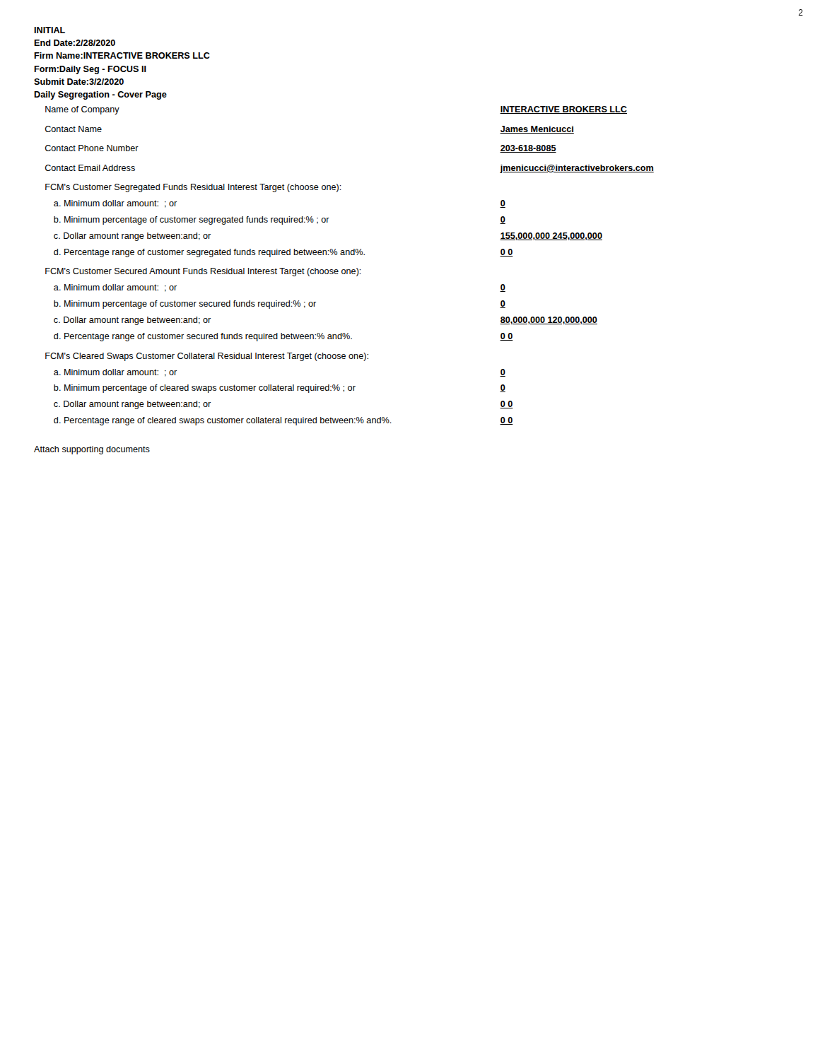2
INITIAL
End Date:2/28/2020
Firm Name:INTERACTIVE BROKERS LLC
Form:Daily Seg - FOCUS II
Submit Date:3/2/2020
Daily Segregation - Cover Page
| Name of Company | INTERACTIVE BROKERS LLC |
| Contact Name | James Menicucci |
| Contact Phone Number | 203-618-8085 |
| Contact Email Address | jmenicucci@interactivebrokers.com |
| FCM's Customer Segregated Funds Residual Interest Target (choose one): |
| a. Minimum dollar amount: ; or | 0 |
| b. Minimum percentage of customer segregated funds required:% ; or | 0 |
| c. Dollar amount range between:and; or | 155,000,000 245,000,000 |
| d. Percentage range of customer segregated funds required between:% and%. | 0 0 |
| FCM's Customer Secured Amount Funds Residual Interest Target (choose one): |
| a. Minimum dollar amount: ; or | 0 |
| b. Minimum percentage of customer secured funds required:% ; or | 0 |
| c. Dollar amount range between:and; or | 80,000,000 120,000,000 |
| d. Percentage range of customer secured funds required between:% and%. | 0 0 |
| FCM's Cleared Swaps Customer Collateral Residual Interest Target (choose one): |
| a. Minimum dollar amount: ; or | 0 |
| b. Minimum percentage of cleared swaps customer collateral required:% ; or | 0 |
| c. Dollar amount range between:and; or | 0 0 |
| d. Percentage range of cleared swaps customer collateral required between:% and%. | 0 0 |
Attach supporting documents